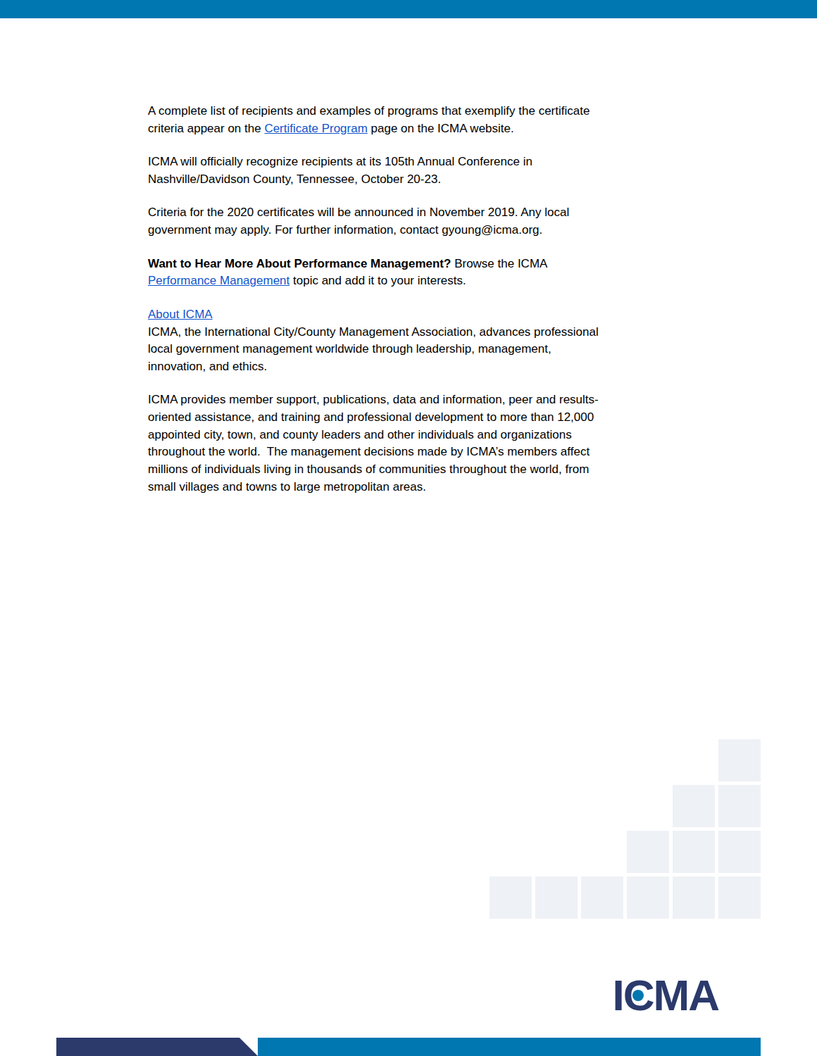A complete list of recipients and examples of programs that exemplify the certificate criteria appear on the Certificate Program page on the ICMA website.
ICMA will officially recognize recipients at its 105th Annual Conference in Nashville/Davidson County, Tennessee, October 20-23.
Criteria for the 2020 certificates will be announced in November 2019. Any local government may apply. For further information, contact gyoung@icma.org.
Want to Hear More About Performance Management? Browse the ICMA Performance Management topic and add it to your interests.
About ICMA
ICMA, the International City/County Management Association, advances professional local government management worldwide through leadership, management, innovation, and ethics.
ICMA provides member support, publications, data and information, peer and results-oriented assistance, and training and professional development to more than 12,000 appointed city, town, and county leaders and other individuals and organizations throughout the world. The management decisions made by ICMA’s members affect millions of individuals living in thousands of communities throughout the world, from small villages and towns to large metropolitan areas.
ICMA